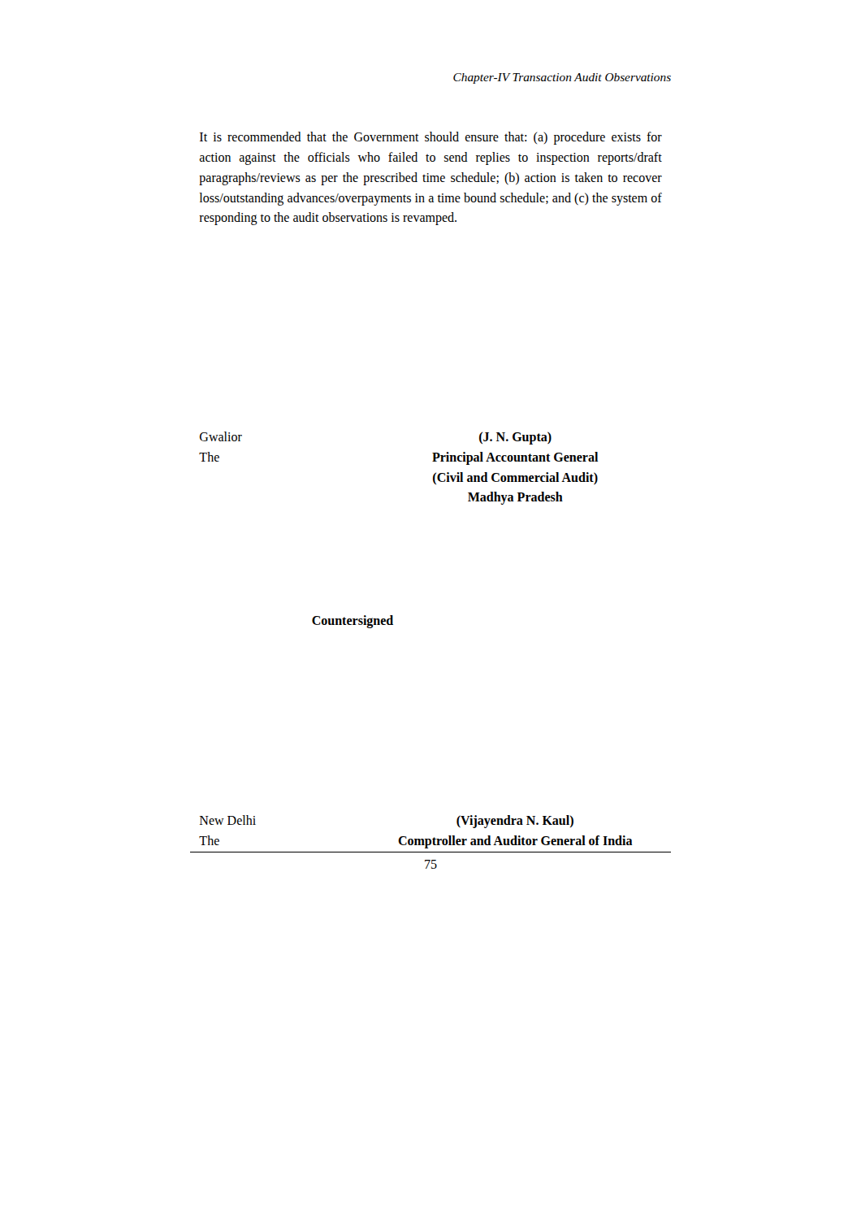Chapter-IV Transaction Audit Observations
It is recommended that the Government should ensure that: (a) procedure exists for action against the officials who failed to send replies to inspection reports/draft paragraphs/reviews as per the prescribed time schedule; (b) action is taken to recover loss/outstanding advances/overpayments in a time bound schedule; and (c) the system of responding to the audit observations is revamped.
Gwalior
The
(J. N. Gupta)
Principal Accountant General
(Civil and Commercial Audit)
Madhya Pradesh
Countersigned
New Delhi
The
(Vijayendra N. Kaul)
Comptroller and Auditor General of India
75